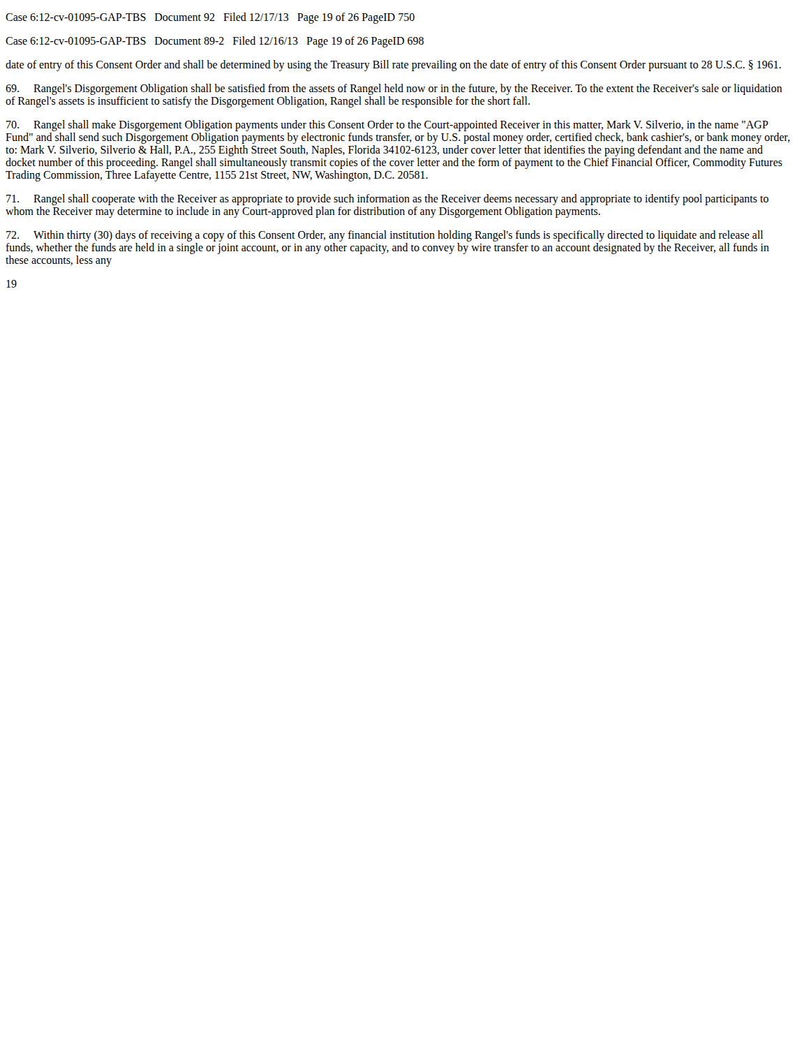Case 6:12-cv-01095-GAP-TBS Document 92 Filed 12/17/13 Page 19 of 26 PageID 750
Case 6:12-cv-01095-GAP-TBS Document 89-2 Filed 12/16/13 Page 19 of 26 PageID 698
date of entry of this Consent Order and shall be determined by using the Treasury Bill rate prevailing on the date of entry of this Consent Order pursuant to 28 U.S.C. § 1961.
69. Rangel's Disgorgement Obligation shall be satisfied from the assets of Rangel held now or in the future, by the Receiver. To the extent the Receiver's sale or liquidation of Rangel's assets is insufficient to satisfy the Disgorgement Obligation, Rangel shall be responsible for the short fall.
70. Rangel shall make Disgorgement Obligation payments under this Consent Order to the Court-appointed Receiver in this matter, Mark V. Silverio, in the name "AGP Fund" and shall send such Disgorgement Obligation payments by electronic funds transfer, or by U.S. postal money order, certified check, bank cashier's, or bank money order, to: Mark V. Silverio, Silverio & Hall, P.A., 255 Eighth Street South, Naples, Florida 34102-6123, under cover letter that identifies the paying defendant and the name and docket number of this proceeding. Rangel shall simultaneously transmit copies of the cover letter and the form of payment to the Chief Financial Officer, Commodity Futures Trading Commission, Three Lafayette Centre, 1155 21st Street, NW, Washington, D.C. 20581.
71. Rangel shall cooperate with the Receiver as appropriate to provide such information as the Receiver deems necessary and appropriate to identify pool participants to whom the Receiver may determine to include in any Court-approved plan for distribution of any Disgorgement Obligation payments.
72. Within thirty (30) days of receiving a copy of this Consent Order, any financial institution holding Rangel's funds is specifically directed to liquidate and release all funds, whether the funds are held in a single or joint account, or in any other capacity, and to convey by wire transfer to an account designated by the Receiver, all funds in these accounts, less any
19